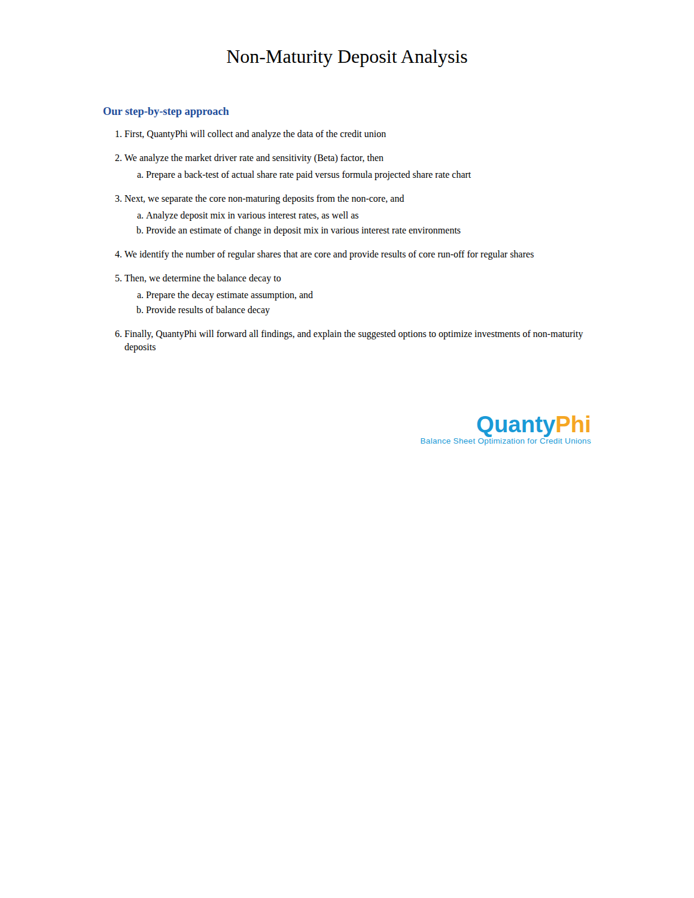Non-Maturity Deposit Analysis
Our step-by-step approach
First, QuantyPhi will collect and analyze the data of the credit union
We analyze the market driver rate and sensitivity (Beta) factor, then
Prepare a back-test of actual share rate paid versus formula projected share rate chart
Next, we separate the core non-maturing deposits from the non-core, and
Analyze deposit mix in various interest rates, as well as
Provide an estimate of change in deposit mix in various interest rate environments
We identify the number of regular shares that are core and provide results of core run-off for regular shares
Then, we determine the balance decay to
Prepare the decay estimate assumption, and
Provide results of balance decay
Finally, QuantyPhi will forward all findings, and explain the suggested options to optimize investments of non-maturity deposits
QuantyPhi
Balance Sheet Optimization for Credit Unions